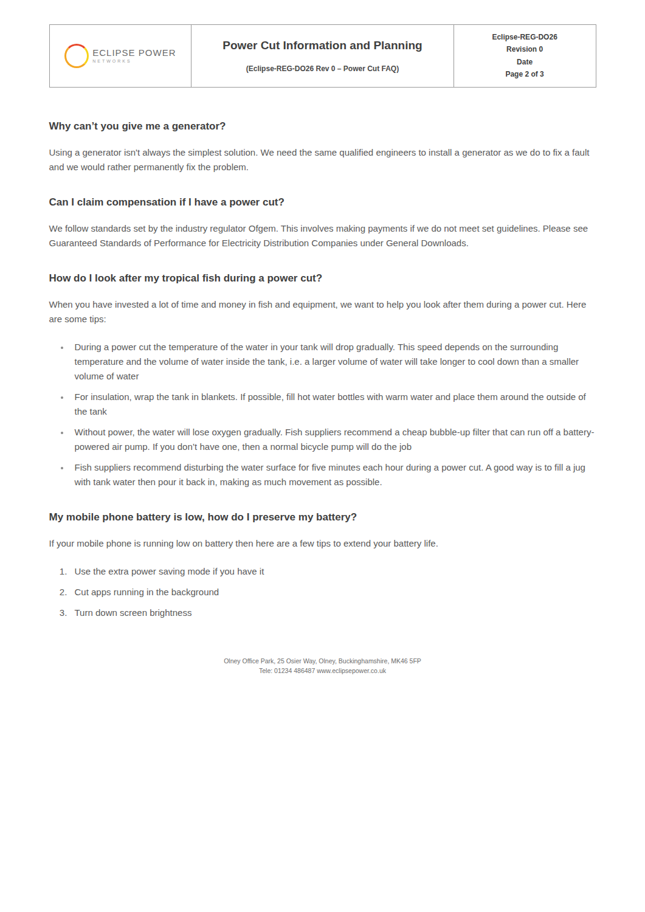| ECLIPSE POWER NETWORKS | Power Cut Information and Planning (Eclipse-REG-DO26 Rev 0 – Power Cut FAQ) | Eclipse-REG-DO26 Revision 0 Date Page 2 of 3 |
Why can’t you give me a generator?
Using a generator isn't always the simplest solution. We need the same qualified engineers to install a generator as we do to fix a fault and we would rather permanently fix the problem.
Can I claim compensation if I have a power cut?
We follow standards set by the industry regulator Ofgem. This involves making payments if we do not meet set guidelines. Please see Guaranteed Standards of Performance for Electricity Distribution Companies under General Downloads.
How do I look after my tropical fish during a power cut?
When you have invested a lot of time and money in fish and equipment, we want to help you look after them during a power cut. Here are some tips:
During a power cut the temperature of the water in your tank will drop gradually. This speed depends on the surrounding temperature and the volume of water inside the tank, i.e. a larger volume of water will take longer to cool down than a smaller volume of water
For insulation, wrap the tank in blankets. If possible, fill hot water bottles with warm water and place them around the outside of the tank
Without power, the water will lose oxygen gradually. Fish suppliers recommend a cheap bubble-up filter that can run off a battery-powered air pump. If you don’t have one, then a normal bicycle pump will do the job
Fish suppliers recommend disturbing the water surface for five minutes each hour during a power cut. A good way is to fill a jug with tank water then pour it back in, making as much movement as possible.
My mobile phone battery is low, how do I preserve my battery?
If your mobile phone is running low on battery then here are a few tips to extend your battery life.
Use the extra power saving mode if you have it
Cut apps running in the background
Turn down screen brightness
Olney Office Park, 25 Osier Way, Olney, Buckinghamshire, MK46 5FP
Tele: 01234 486487 www.eclipsepower.co.uk